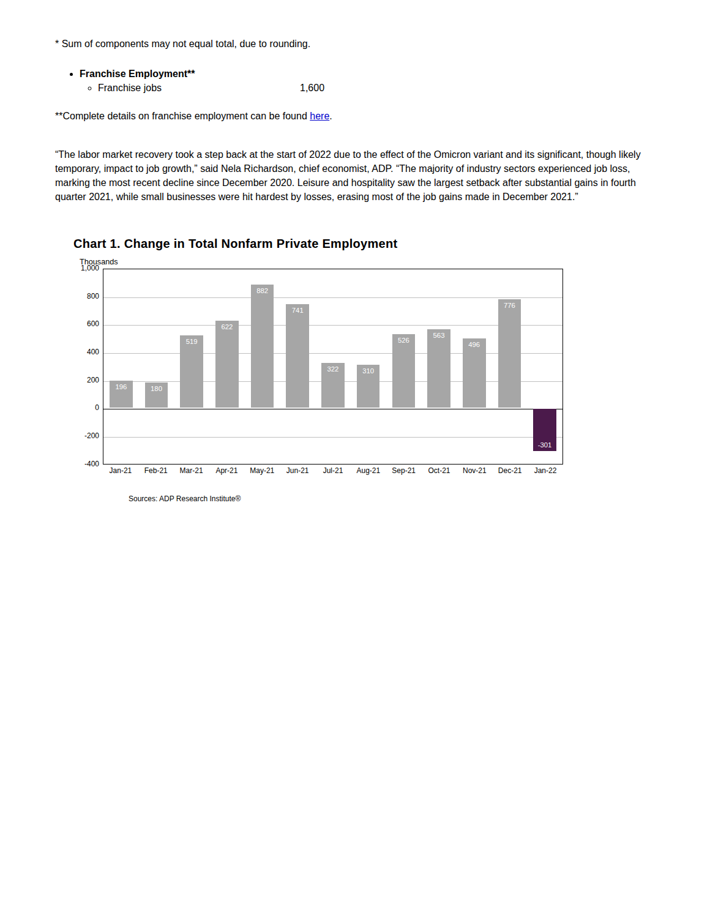* Sum of components may not equal total, due to rounding.
Franchise Employment**
Franchise jobs1,600
**Complete details on franchise employment can be found here.
“The labor market recovery took a step back at the start of 2022 due to the effect of the Omicron variant and its significant, though likely temporary, impact to job growth,” said Nela Richardson, chief economist, ADP. “The majority of industry sectors experienced job loss, marking the most recent decline since December 2020. Leisure and hospitality saw the largest setback after substantial gains in fourth quarter 2021, while small businesses were hit hardest by losses, erasing most of the job gains made in December 2021.”
Chart 1. Change in Total Nonfarm Private Employment
Thousands
1,000 800 600 400 200 0 -200 -400
196
180
519
622
882
741
322
310
526
563
496
776
-301
Jan-21 Feb-21 Mar-21 Apr-21 May-21 Jun-21 Jul-21 Aug-21 Sep-21 Oct-21 Nov-21 Dec-21 Jan-22
Sources: ADP Research Institute®